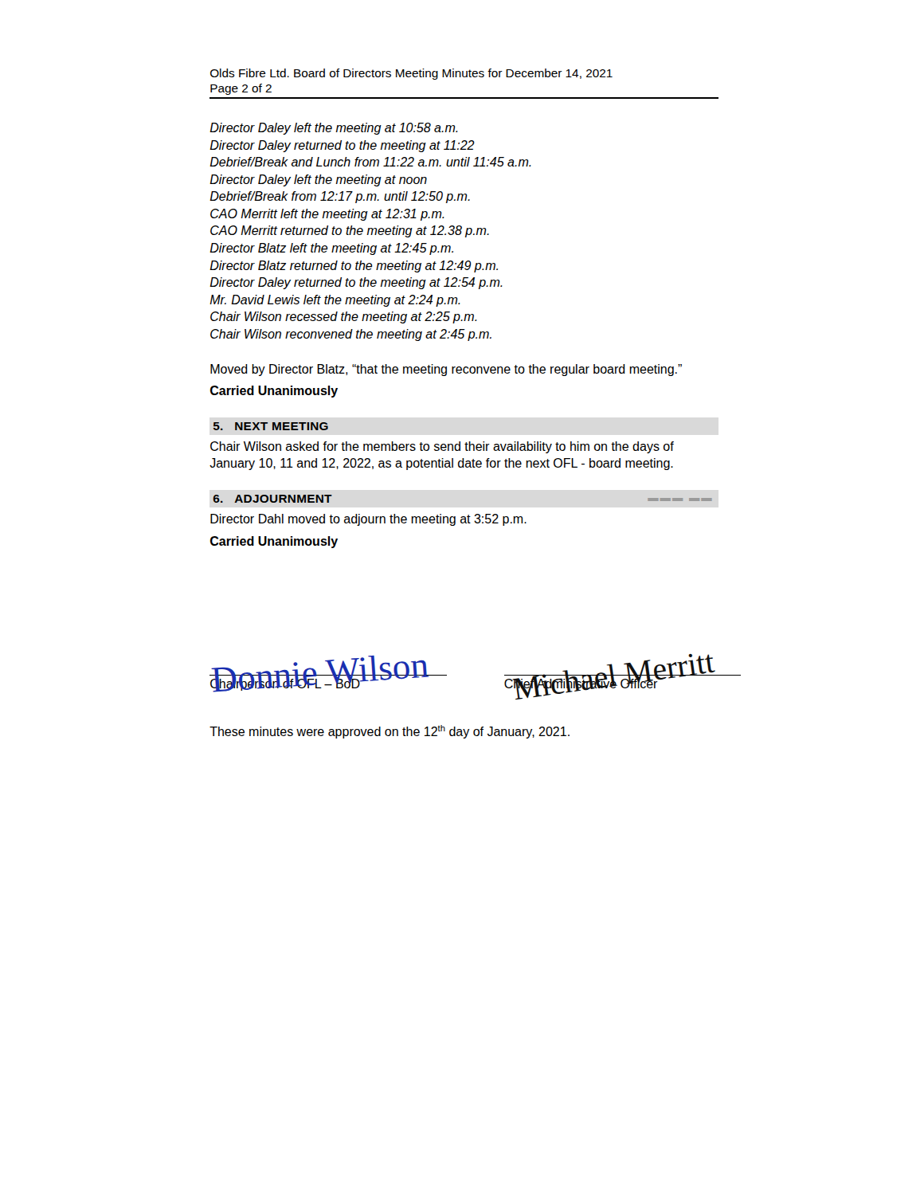Olds Fibre Ltd. Board of Directors Meeting Minutes for December 14, 2021 Page 2 of 2
Director Daley left the meeting at 10:58 a.m.
Director Daley returned to the meeting at 11:22
Debrief/Break and Lunch from 11:22 a.m. until 11:45 a.m.
Director Daley left the meeting at noon
Debrief/Break from 12:17 p.m. until 12:50 p.m.
CAO Merritt left the meeting at 12:31 p.m.
CAO Merritt returned to the meeting at 12.38 p.m.
Director Blatz left the meeting at 12:45 p.m.
Director Blatz returned to the meeting at 12:49 p.m.
Director Daley returned to the meeting at 12:54 p.m.
Mr. David Lewis left the meeting at 2:24 p.m.
Chair Wilson recessed the meeting at 2:25 p.m.
Chair Wilson reconvened the meeting at 2:45 p.m.
Moved by Director Blatz, “that the meeting reconvene to the regular board meeting.”
Carried Unanimously
5. NEXT MEETING
Chair Wilson asked for the members to send their availability to him on the days of January 10, 11 and 12, 2022, as a potential date for the next OFL - board meeting.
6. ADJOURNMENT▬▬▬ ▬▬
Director Dahl moved to adjourn the meeting at 3:52 p.m.
Carried Unanimously
Donnie Wilson
Chairperson of OFL – BoD
Michael Merritt
Chief Administrative Officer
These minutes were approved on the 12th day of January, 2021.